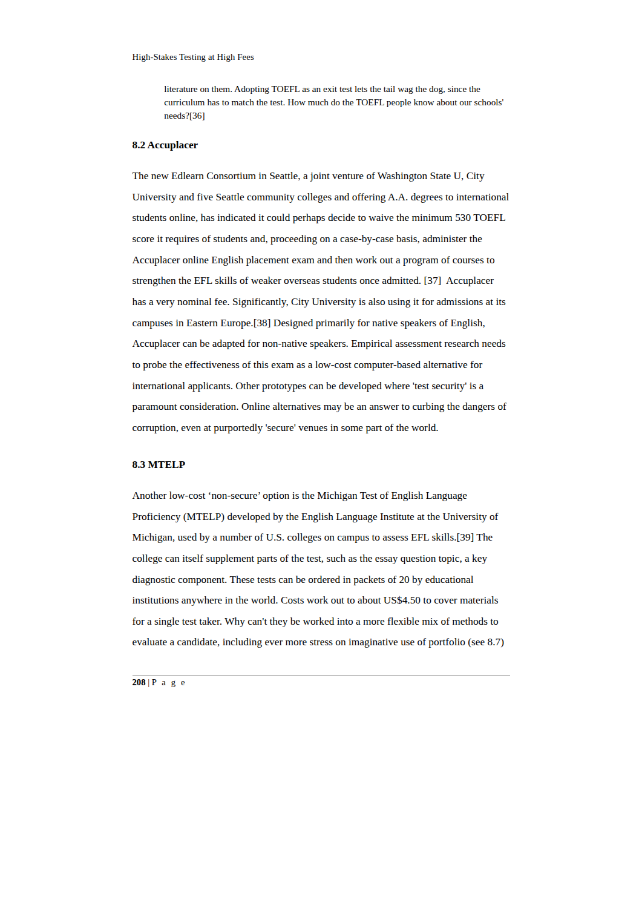High-Stakes Testing at High Fees
literature on them. Adopting TOEFL as an exit test lets the tail wag the dog, since the curriculum has to match the test. How much do the TOEFL people know about our schools' needs?[36]
8.2 Accuplacer
The new Edlearn Consortium in Seattle, a joint venture of Washington State U, City University and five Seattle community colleges and offering A.A. degrees to international students online, has indicated it could perhaps decide to waive the minimum 530 TOEFL score it requires of students and, proceeding on a case-by-case basis, administer the Accuplacer online English placement exam and then work out a program of courses to strengthen the EFL skills of weaker overseas students once admitted. [37] Accuplacer has a very nominal fee. Significantly, City University is also using it for admissions at its campuses in Eastern Europe.[38] Designed primarily for native speakers of English, Accuplacer can be adapted for non-native speakers. Empirical assessment research needs to probe the effectiveness of this exam as a low-cost computer-based alternative for international applicants. Other prototypes can be developed where 'test security' is a paramount consideration. Online alternatives may be an answer to curbing the dangers of corruption, even at purportedly 'secure' venues in some part of the world.
8.3 MTELP
Another low-cost ‘non-secure’ option is the Michigan Test of English Language Proficiency (MTELP) developed by the English Language Institute at the University of Michigan, used by a number of U.S. colleges on campus to assess EFL skills.[39] The college can itself supplement parts of the test, such as the essay question topic, a key diagnostic component. These tests can be ordered in packets of 20 by educational institutions anywhere in the world. Costs work out to about US$4.50 to cover materials for a single test taker. Why can't they be worked into a more flexible mix of methods to evaluate a candidate, including ever more stress on imaginative use of portfolio (see 8.7)
208 | P a g e